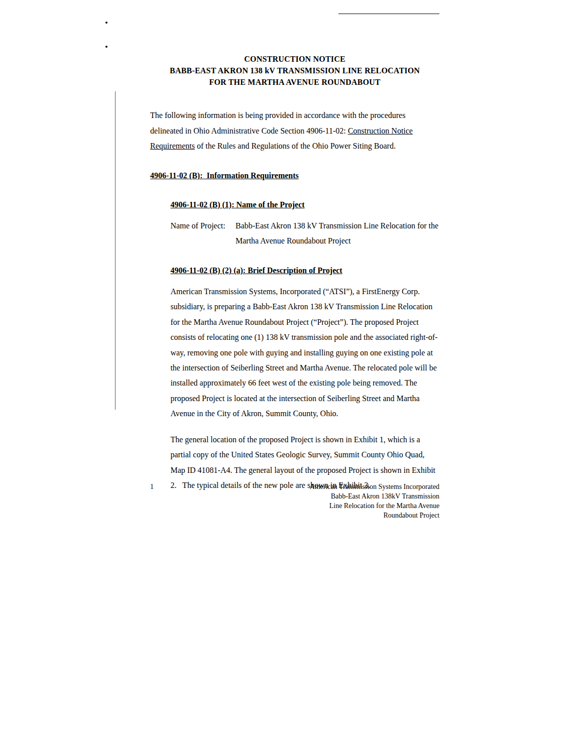CONSTRUCTION NOTICE
BABB-EAST AKRON 138 kV TRANSMISSION LINE RELOCATION
FOR THE MARTHA AVENUE ROUNDABOUT
The following information is being provided in accordance with the procedures delineated in Ohio Administrative Code Section 4906-11-02: Construction Notice Requirements of the Rules and Regulations of the Ohio Power Siting Board.
4906-11-02 (B): Information Requirements
4906-11-02 (B) (1): Name of the Project
Name of Project:
Babb-East Akron 138 kV Transmission Line Relocation for the Martha Avenue Roundabout Project
4906-11-02 (B) (2) (a): Brief Description of Project
American Transmission Systems, Incorporated (“ATSI”), a FirstEnergy Corp. subsidiary, is preparing a Babb-East Akron 138 kV Transmission Line Relocation for the Martha Avenue Roundabout Project (“Project”). The proposed Project consists of relocating one (1) 138 kV transmission pole and the associated right-of-way, removing one pole with guying and installing guying on one existing pole at the intersection of Seiberling Street and Martha Avenue. The relocated pole will be installed approximately 66 feet west of the existing pole being removed. The proposed Project is located at the intersection of Seiberling Street and Martha Avenue in the City of Akron, Summit County, Ohio.
The general location of the proposed Project is shown in Exhibit 1, which is a partial copy of the United States Geologic Survey, Summit County Ohio Quad, Map ID 41081-A4. The general layout of the proposed Project is shown in Exhibit 2. The typical details of the new pole are shown in Exhibit 3.
1
American Transmission Systems Incorporated
Babb-East Akron 138kV Transmission
Line Relocation for the Martha Avenue
Roundabout Project